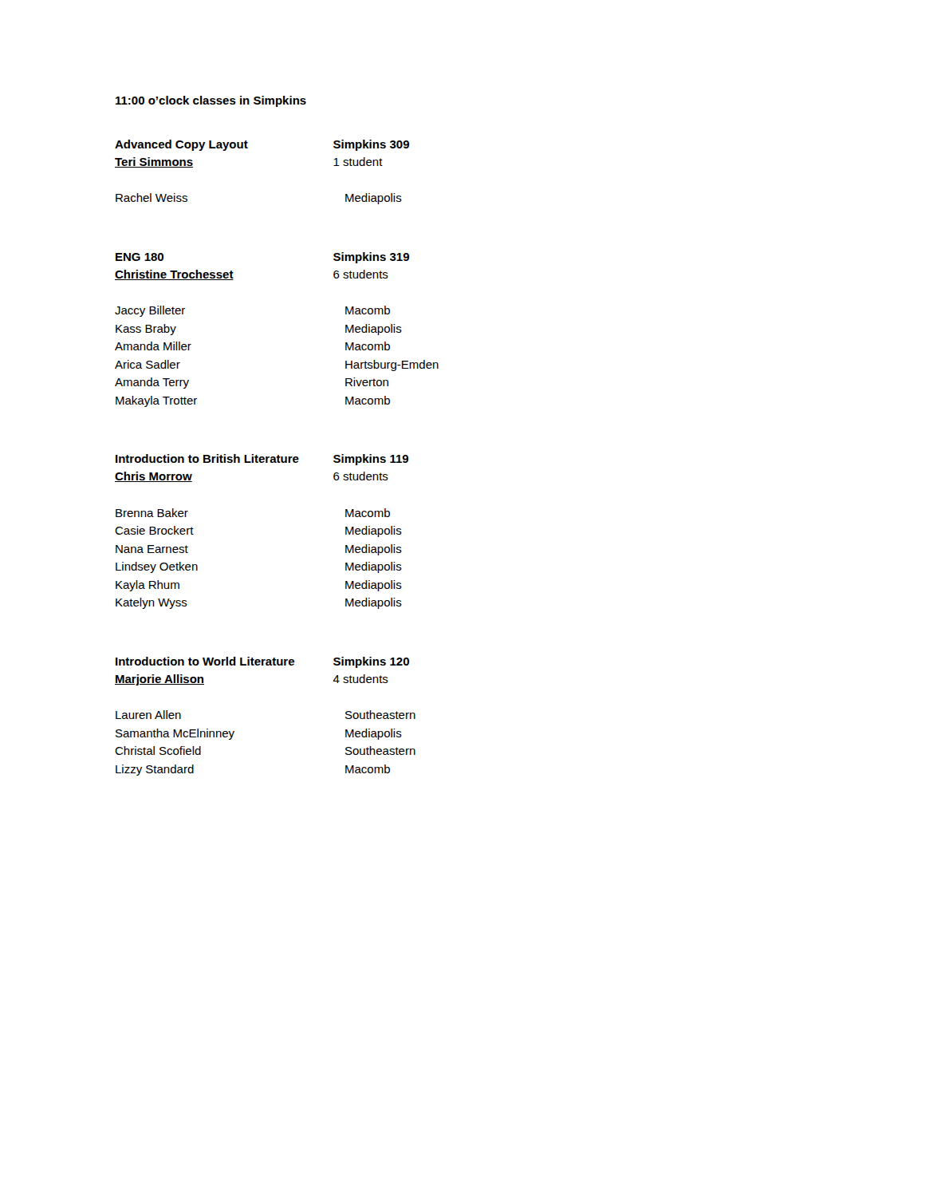11:00 o’clock classes in Simpkins
| Advanced Copy Layout | Simpkins 309 |
| Teri Simmons | 1 student |
| Rachel Weiss | Mediapolis |
| ENG 180 | Simpkins 319 |
| Christine Trochesset | 6 students |
| Jaccy Billeter | Macomb |
| Kass Braby | Mediapolis |
| Amanda Miller | Macomb |
| Arica Sadler | Hartsburg-Emden |
| Amanda Terry | Riverton |
| Makayla Trotter | Macomb |
| Introduction to British Literature | Simpkins 119 |
| Chris Morrow | 6 students |
| Brenna Baker | Macomb |
| Casie Brockert | Mediapolis |
| Nana Earnest | Mediapolis |
| Lindsey Oetken | Mediapolis |
| Kayla Rhum | Mediapolis |
| Katelyn Wyss | Mediapolis |
| Introduction to World Literature | Simpkins 120 |
| Marjorie Allison | 4 students |
| Lauren Allen | Southeastern |
| Samantha McElninney | Mediapolis |
| Christal Scofield | Southeastern |
| Lizzy Standard | Macomb |